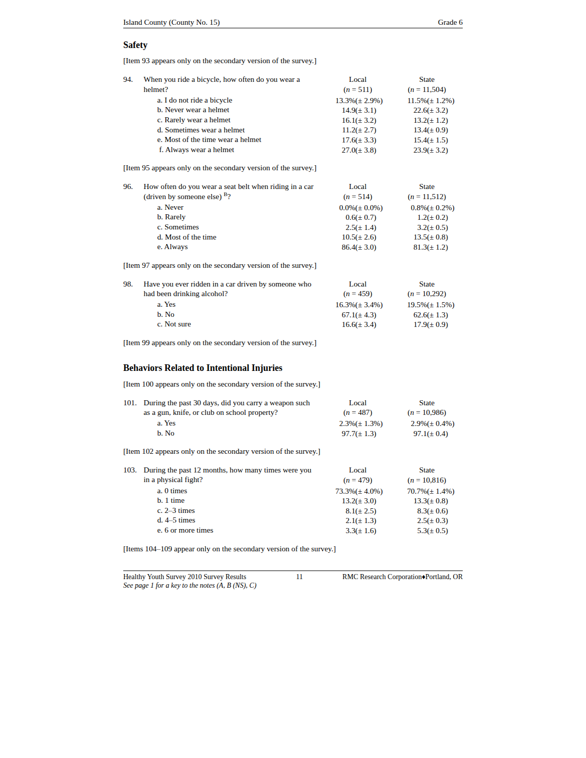Island County (County No. 15)
Grade 6
Safety
[Item 93 appears only on the secondary version of the survey.]
94.
When you ride a bicycle, how often do you wear a helmet?
a. I do not ride a bicycle
b. Never wear a helmet
c. Rarely wear a helmet
d. Sometimes wear a helmet
e. Most of the time wear a helmet
f. Always wear a helmet
| Local | State |
| --- | --- |
| ( n = 511) | ( n = 11,504) |
| 13.3% | (± 2.9%) | 11.5% | (± 1.2%) |
| 14.9 | (± 3.1) | 22.6 | (± 3.2) |
| 16.1 | (± 3.2) | 13.2 | (± 1.2) |
| 11.2 | (± 2.7) | 13.4 | (± 0.9) |
| 17.6 | (± 3.3) | 15.4 | (± 1.5) |
| 27.0 | (± 3.8) | 23.9 | (± 3.2) |
[Item 95 appears only on the secondary version of the survey.]
96.
How often do you wear a seat belt when riding in a car (driven by someone else) B?
a. Never
b. Rarely
c. Sometimes
d. Most of the time
e. Always
| Local | State |
| --- | --- |
| ( n = 514) | ( n = 11,512) |
| 0.0% | (± 0.0%) | 0.8% | (± 0.2%) |
| 0.6 | (± 0.7) | 1.2 | (± 0.2) |
| 2.5 | (± 1.4) | 3.2 | (± 0.5) |
| 10.5 | (± 2.6) | 13.5 | (± 0.8) |
| 86.4 | (± 3.0) | 81.3 | (± 1.2) |
[Item 97 appears only on the secondary version of the survey.]
98.
Have you ever ridden in a car driven by someone who had been drinking alcohol?
a. Yes
b. No
c. Not sure
| Local | State |
| --- | --- |
| ( n = 459) | ( n = 10,292) |
| 16.3% | (± 3.4%) | 19.5% | (± 1.5%) |
| 67.1 | (± 4.3) | 62.6 | (± 1.3) |
| 16.6 | (± 3.4) | 17.9 | (± 0.9) |
[Item 99 appears only on the secondary version of the survey.]
Behaviors Related to Intentional Injuries
[Item 100 appears only on the secondary version of the survey.]
101.
During the past 30 days, did you carry a weapon such as a gun, knife, or club on school property?
a. Yes
b. No
| Local | State |
| --- | --- |
| ( n = 487) | ( n = 10,986) |
| 2.3% | (± 1.3%) | 2.9% | (± 0.4%) |
| 97.7 | (± 1.3) | 97.1 | (± 0.4) |
[Item 102 appears only on the secondary version of the survey.]
103.
During the past 12 months, how many times were you in a physical fight?
a. 0 times
b. 1 time
c. 2–3 times
d. 4–5 times
e. 6 or more times
| Local | State |
| --- | --- |
| ( n = 479) | ( n = 10,816) |
| 73.3% | (± 4.0%) | 70.7% | (± 1.4%) |
| 13.2 | (± 3.0) | 13.3 | (± 0.8) |
| 8.1 | (± 2.5) | 8.3 | (± 0.6) |
| 2.1 | (± 1.3) | 2.5 | (± 0.3) |
| 3.3 | (± 1.6) | 5.3 | (± 0.5) |
[Items 104–109 appear only on the secondary version of the survey.]
Healthy Youth Survey 2010 Survey Results
See page 1 for a key to the notes (A, B (NS), C)
11
RMC Research Corporation♦Portland, OR